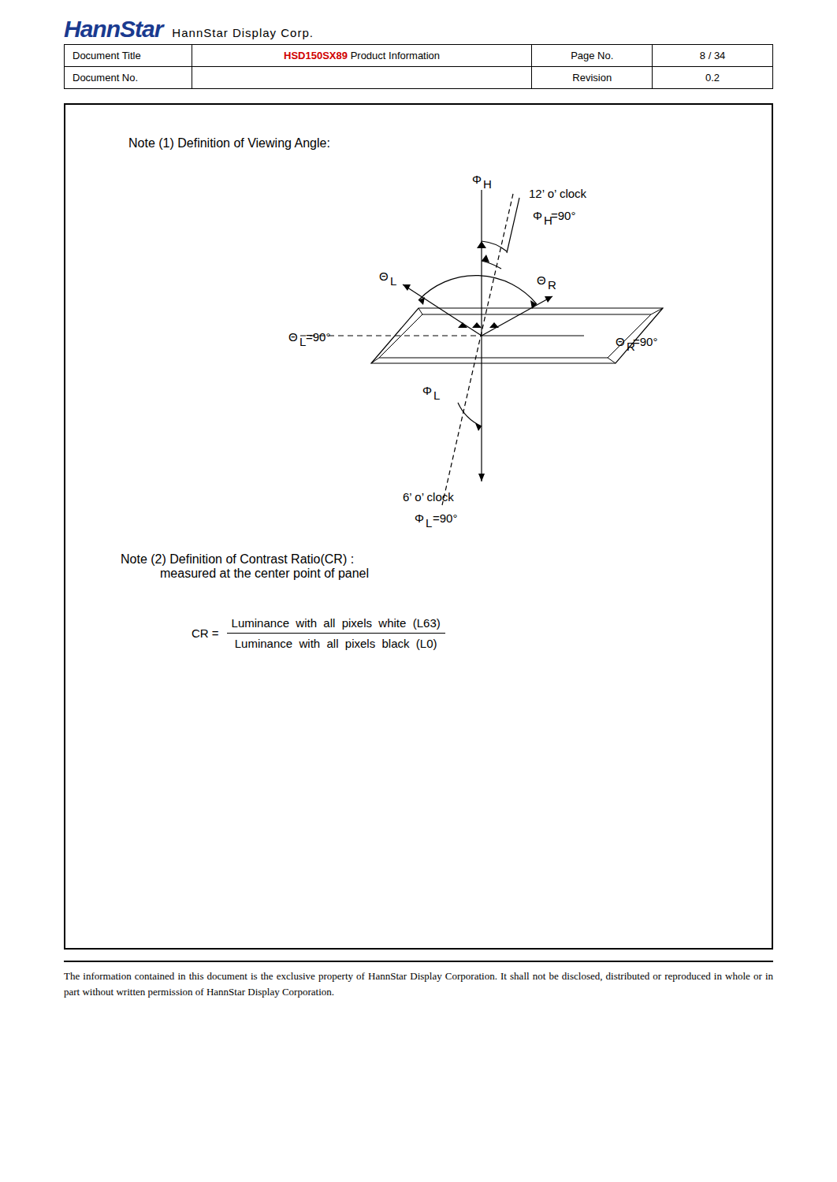Hann Star
HannStar Display Corp.
| Document Title | HSD150SX89 Product Information | Page No. | 8 / 34 |
| Document No. | | Revision | 0.2 |
Note (1) Definition of Viewing Angle:
Φ H 12’ o’ clock Φ H =90° Θ L Θ R Θ L =90° Θ R =90° Φ L 6’ o’ clock Φ L =90°
Note (2) Definition of Contrast Ratio(CR) :
measured at the center point of panel
CR = Luminance with all pixels white (L63) Luminance with all pixels black (L0)
The information contained in this document is the exclusive property of HannStar Display Corporation. It shall not be disclosed, distributed or reproduced in whole or in part without written permission of HannStar Display Corporation.